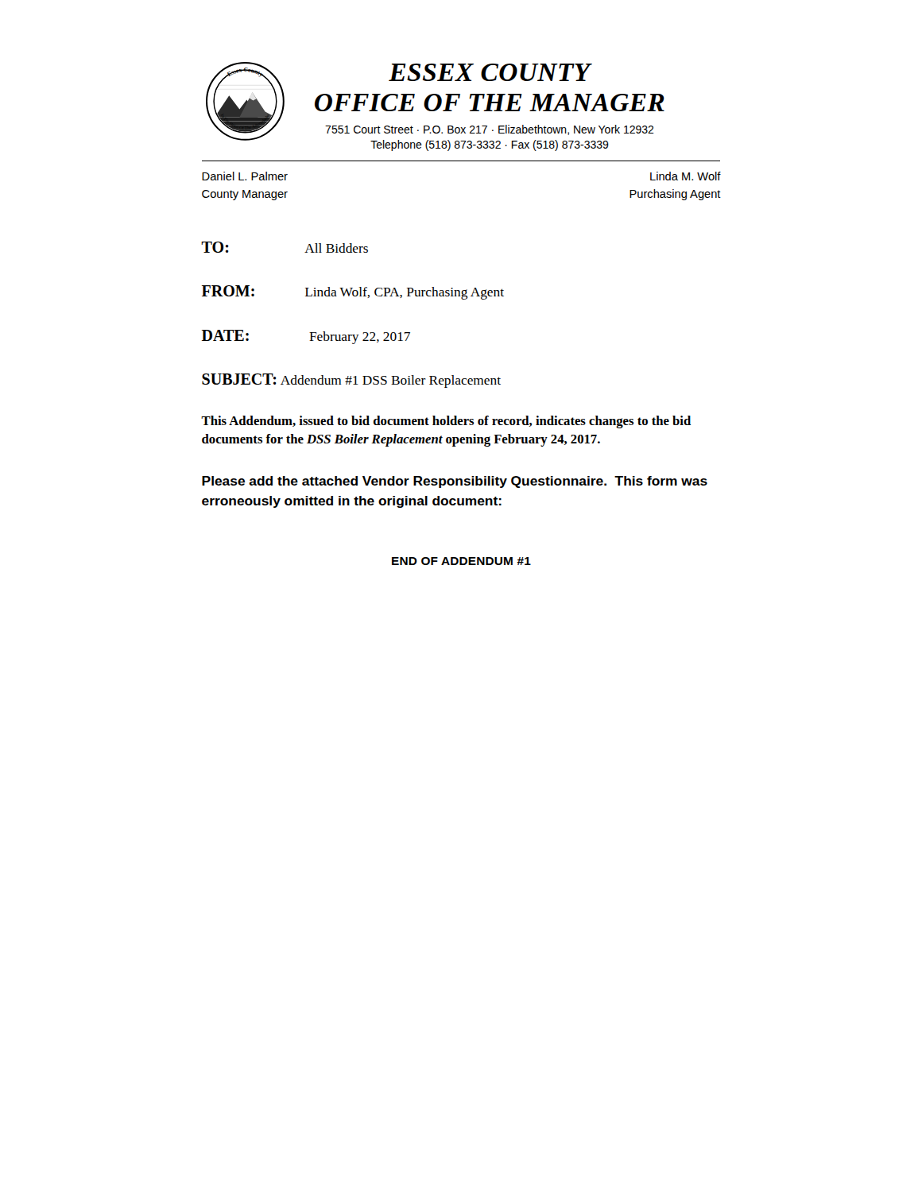Essex County In The Heart Of The Adirondacks
ESSEX COUNTY
OFFICE OF THE MANAGER
7551 Court Street · P.O. Box 217 · Elizabethtown, New York 12932
Telephone (518) 873-3332 · Fax (518) 873-3339
Daniel L. Palmer
County Manager
Linda M. Wolf
Purchasing Agent
TO:
All Bidders
FROM:
Linda Wolf, CPA, Purchasing Agent
DATE:
February 22, 2017
SUBJECT: Addendum #1 DSS Boiler Replacement
This Addendum, issued to bid document holders of record, indicates changes to the bid documents for the DSS Boiler Replacement opening February 24, 2017.
Please add the attached Vendor Responsibility Questionnaire. This form was erroneously omitted in the original document:
END OF ADDENDUM #1